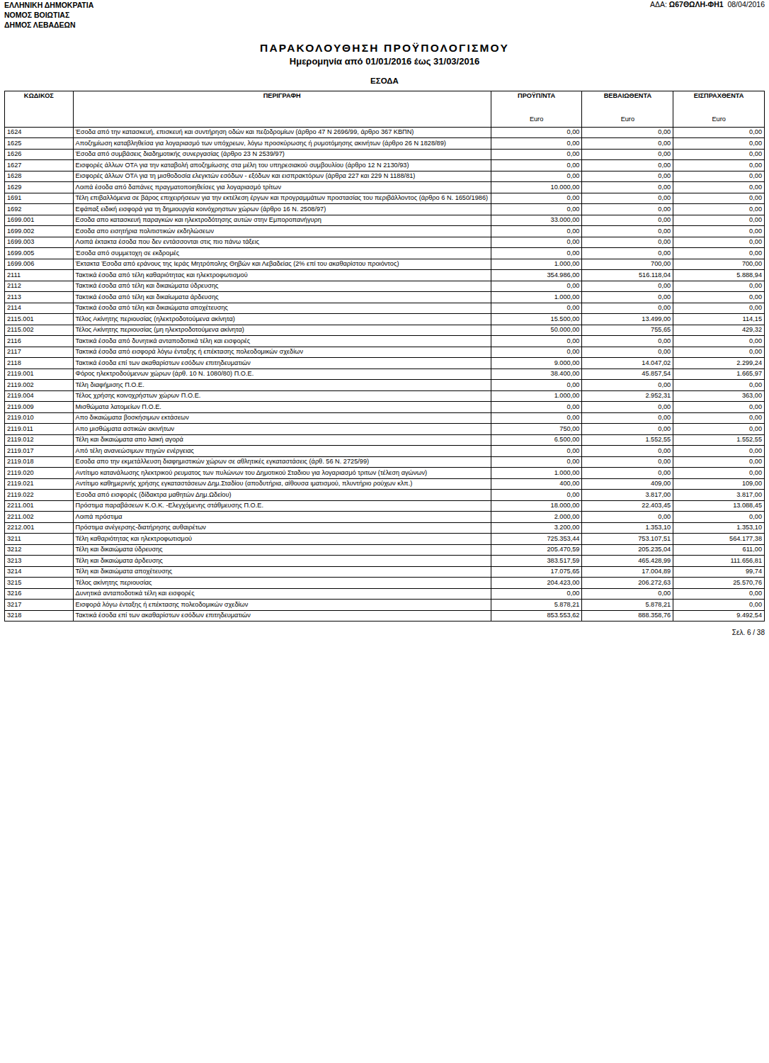ΕΛΛΗΝΙΚΗ ΔΗΜΟΚΡΑΤΙΑ
ΝΟΜΟΣ ΒΟΙΩΤΙΑΣ
ΔΗΜΟΣ ΛΕΒΑΔΕΩΝ
ΑΔΑ: Ω67ΘΩΛΗ-ΦΗ1 08/04/2016
ΠΑΡΑΚΟΛΟΥΘΗΣΗ ΠΡΟΫΠΟΛΟΓΙΣΜΟΥ
Ημερομηνία από 01/01/2016 έως 31/03/2016
ΕΣΟΔΑ
| ΚΩΔΙΚΟΣ | ΠΕΡΙΓΡΑΦΗ | ΠΡΟΫΠ/ΝΤΑ | ΒΕΒΑΙΩΘΕΝΤΑ | ΕΙΣΠΡΑΧΘΕΝΤΑ |
| --- | --- | --- | --- | --- |
| | | Euro | Euro | Euro |
| 1624 | Έσοδα από την κατασκευή, επισκευή και συντήρηση οδών και πεζοδρομίων (άρθρο 47 Ν 2696/99, άρθρο 367 ΚΒΠΝ) | 0,00 | 0,00 | 0,00 |
| 1625 | Αποζημίωση καταβληθείσα για λογαριασμό των υπόχρεων, λόγω προσκύρωσης ή ρυμοτόμησης ακινήτων (άρθρο 26 Ν 1828/89) | 0,00 | 0,00 | 0,00 |
| 1626 | Έσοδα από συμβάσεις διαδημοτικής συνεργασίας (άρθρο 23 Ν 2539/97) | 0,00 | 0,00 | 0,00 |
| 1627 | Εισφορές άλλων ΟΤΑ για την καταβολή αποζημίωσης στα μέλη του υπηρεσιακού συμβουλίου (άρθρο 12 Ν 2130/93) | 0,00 | 0,00 | 0,00 |
| 1628 | Εισφορές άλλων ΟΤΑ για τη μισθοδοσία ελεγκτών εσόδων - εξόδων και εισπρακτόρων (άρθρα 227 και 229 Ν 1188/81) | 0,00 | 0,00 | 0,00 |
| 1629 | Λοιπά έσοδα από δαπάνες πραγματοποιηθείσες για λογαριασμό τρίτων | 10.000,00 | 0,00 | 0,00 |
| 1691 | Τέλη επιβαλλόμενα σε βάρος επιχειρήσεων για την εκτέλεση έργων και προγραμμάτων προστασίας του περιβάλλοντος (άρθρο 6 Ν. 1650/1986) | 0,00 | 0,00 | 0,00 |
| 1692 | Εφάπαξ ειδική εισφορά για τη δημιουργία κοινόχρηστων χώρων (άρθρο 16 Ν. 2508/97) | 0,00 | 0,00 | 0,00 |
| 1699.001 | Εσοδα απο κατασκευή παραγκών και ηλεκτροδότησης αυτών στην Εμποροπανήγυρη | 33.000,00 | 0,00 | 0,00 |
| 1699.002 | Εσοδα απο εισητήρια πολιτιστικών εκδηλώσεων | 0,00 | 0,00 | 0,00 |
| 1699.003 | Λοιπά έκτακτα έσοδα που δεν εντάσσονται στις πιο πάνω τάξεις | 0,00 | 0,00 | 0,00 |
| 1699.005 | Έσοδα από συμμετοχη σε εκδρομές | 0,00 | 0,00 | 0,00 |
| 1699.006 | Έκτακτα Έσοδα από εράνους της Ιεράς Μητρόπολης Θηβών και Λεβαδείας (2% επί του ακαθαρίστου προιόντος) | 1.000,00 | 700,00 | 700,00 |
| 2111 | Τακτικά έσοδα από τέλη καθαριότητας και ηλεκτροφωτισμού | 354.986,00 | 516.118,04 | 5.888,94 |
| 2112 | Τακτικά έσοδα από τέλη και δικαιώματα ύδρευσης | 0,00 | 0,00 | 0,00 |
| 2113 | Τακτικά έσοδα από τέλη και δικαίωματα άρδευσης | 1.000,00 | 0,00 | 0,00 |
| 2114 | Τακτικά έσοδα από τέλη και δικαιώματα αποχέτευσης | 0,00 | 0,00 | 0,00 |
| 2115.001 | Τέλος Ακίνητης περιουσίας (ηλεκτροδοτούμενα ακίνητα) | 15.500,00 | 13.499,00 | 114,15 |
| 2115.002 | Τέλος Ακίνητης περιουσίας (μη ηλεκτροδοτούμενα ακίνητα) | 50.000,00 | 755,65 | 429,32 |
| 2116 | Τακτικά έσοδα από δυνητικά ανταποδοτικά τέλη και εισφορές | 0,00 | 0,00 | 0,00 |
| 2117 | Τακτικά έσοδα από εισφορά λόγω ένταξης ή επέκτασης πολεοδομικών σχεδίων | 0,00 | 0,00 | 0,00 |
| 2118 | Τακτικά έσοδα επί των ακαθαρίστων εσόδων επιτηδευματιών | 9.000,00 | 14.047,02 | 2.299,24 |
| 2119.001 | Φόρος ηλεκτροδούμενων χώρων (άρθ. 10 Ν. 1080/80) Π.Ο.Ε. | 38.400,00 | 45.857,54 | 1.665,97 |
| 2119.002 | Τέλη διαφήμισης Π.Ο.Ε. | 0,00 | 0,00 | 0,00 |
| 2119.004 | Τέλος χρήσης κοινοχρήστων χώρων Π.Ο.Ε. | 1.000,00 | 2.952,31 | 363,00 |
| 2119.009 | Μισθώματα λατομείων Π.Ο.Ε. | 0,00 | 0,00 | 0,00 |
| 2119.010 | Απο δικαιώματα βοσκήσιμων εκτάσεων | 0,00 | 0,00 | 0,00 |
| 2119.011 | Απο μισθώματα αστικών ακινήτων | 750,00 | 0,00 | 0,00 |
| 2119.012 | Τέλη και δικαιώματα απο λαική αγορά | 6.500,00 | 1.552,55 | 1.552,55 |
| 2119.017 | Από τέλη ανανεώσιμων πηγών ενέργειας | 0,00 | 0,00 | 0,00 |
| 2119.018 | Εσοδα απο την εκμετάλλευση διαφημιστικών χώρων σε αθλητικές εγκαταστάσεις (άρθ. 56 Ν. 2725/99) | 0,00 | 0,00 | 0,00 |
| 2119.020 | Αντίτιμο κατανάλωσης ηλεκτρικού ρευματος των πυλώνων του Δημοτικού Σταδιου για λογαριασμό τριτων (τέλεση αγώνων) | 1.000,00 | 0,00 | 0,00 |
| 2119.021 | Αντίτιμο καθημερινής χρήσης εγκαταστάσεων Δημ.Σταδίου (αποδυτήρια, αίθουσα ιματισμού, πλυντήριο ρούχων κλπ.) | 400,00 | 409,00 | 109,00 |
| 2119.022 | Έσοδα από εισφορές (δίδακτρα μαθητών Δημ.Ωδείου) | 0,00 | 3.817,00 | 3.817,00 |
| 2211.001 | Πρόστιμα παραβάσεων Κ.Ο.Κ. -Ελεγχόμενης στάθμευσης Π.Ο.Ε. | 18.000,00 | 22.403,45 | 13.088,45 |
| 2211.002 | Λοιπά πρόστιμα | 2.000,00 | 0,00 | 0,00 |
| 2212.001 | Πρόστιμα ανέγερσης-διατήρησης αυθαιρέτων | 3.200,00 | 1.353,10 | 1.353,10 |
| 3211 | Τέλη καθαριότητας και ηλεκτροφωτισμού | 725.353,44 | 753.107,51 | 564.177,38 |
| 3212 | Τέλη και δικαιώματα ύδρευσης | 205.470,59 | 205.235,04 | 611,00 |
| 3213 | Τέλη και δικαιώματα άρδευσης | 383.517,59 | 465.428,99 | 111.656,81 |
| 3214 | Τέλη και δικαιώματα αποχέτευσης | 17.075,65 | 17.004,89 | 99,74 |
| 3215 | Τέλος ακίνητης περιουσίας | 204.423,00 | 206.272,63 | 25.570,76 |
| 3216 | Δυνητικά ανταποδοτικά τέλη και εισφορές | 0,00 | 0,00 | 0,00 |
| 3217 | Εισφορά λόγω ένταξης ή επέκτασης πολεοδομικών σχεδίων | 5.878,21 | 5.878,21 | 0,00 |
| 3218 | Τακτικά έσοδα επί των ακαθαρίστων εσόδων επιτηδευματιών | 853.553,62 | 888.358,76 | 9.492,54 |
Σελ. 6 / 38